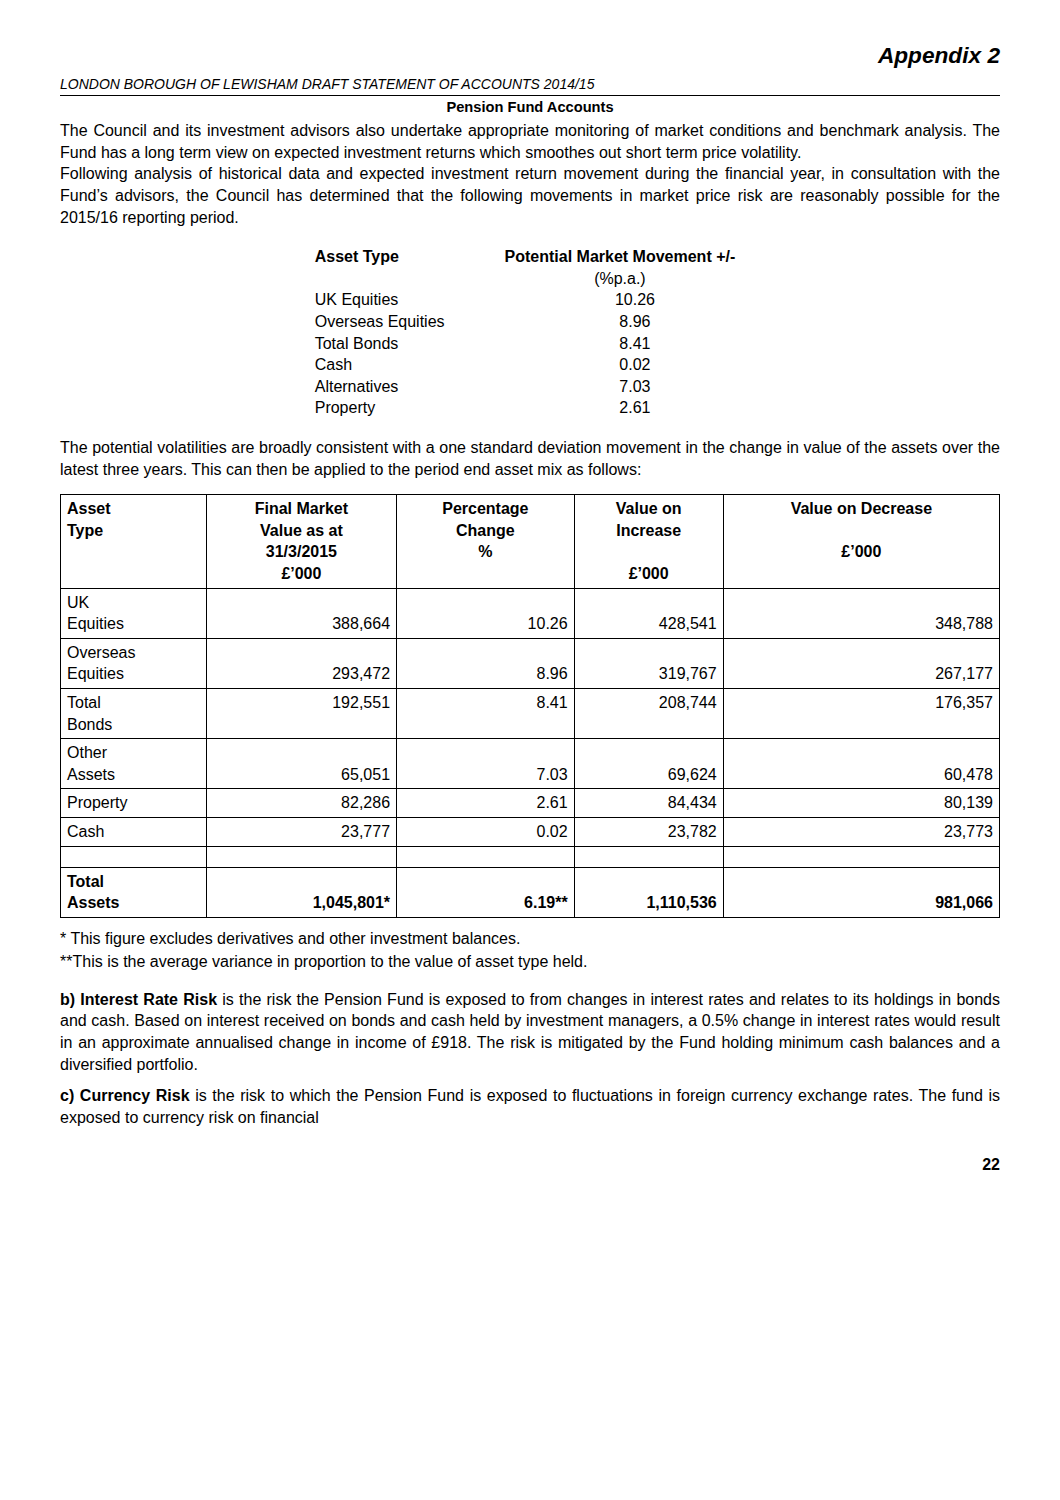Appendix 2
LONDON BOROUGH OF LEWISHAM DRAFT STATEMENT OF ACCOUNTS 2014/15
Pension Fund Accounts
The Council and its investment advisors also undertake appropriate monitoring of market conditions and benchmark analysis. The Fund has a long term view on expected investment returns which smoothes out short term price volatility.
Following analysis of historical data and expected investment return movement during the financial year, in consultation with the Fund’s advisors, the Council has determined that the following movements in market price risk are reasonably possible for the 2015/16 reporting period.
| Asset Type | Potential Market Movement +/- |
| --- | --- |
| | (%p.a.) |
| UK Equities | 10.26 |
| Overseas Equities | 8.96 |
| Total Bonds | 8.41 |
| Cash | 0.02 |
| Alternatives | 7.03 |
| Property | 2.61 |
The potential volatilities are broadly consistent with a one standard deviation movement in the change in value of the assets over the latest three years. This can then be applied to the period end asset mix as follows:
| Asset Type | Final Market Value as at 31/3/2015 £’000 | Percentage Change % | Value on Increase £’000 | Value on Decrease £’000 |
| --- | --- | --- | --- | --- |
| UK Equities | 388,664 | 10.26 | 428,541 | 348,788 |
| Overseas Equities | 293,472 | 8.96 | 319,767 | 267,177 |
| Total Bonds | 192,551 | 8.41 | 208,744 | 176,357 |
| Other Assets | 65,051 | 7.03 | 69,624 | 60,478 |
| Property | 82,286 | 2.61 | 84,434 | 80,139 |
| Cash | 23,777 | 0.02 | 23,782 | 23,773 |
| Total Assets | 1,045,801* | 6.19** | 1,110,536 | 981,066 |
* This figure excludes derivatives and other investment balances.
**This is the average variance in proportion to the value of asset type held.
b) Interest Rate Risk is the risk the Pension Fund is exposed to from changes in interest rates and relates to its holdings in bonds and cash. Based on interest received on bonds and cash held by investment managers, a 0.5% change in interest rates would result in an approximate annualised change in income of £918. The risk is mitigated by the Fund holding minimum cash balances and a diversified portfolio.
c) Currency Risk is the risk to which the Pension Fund is exposed to fluctuations in foreign currency exchange rates. The fund is exposed to currency risk on financial
22